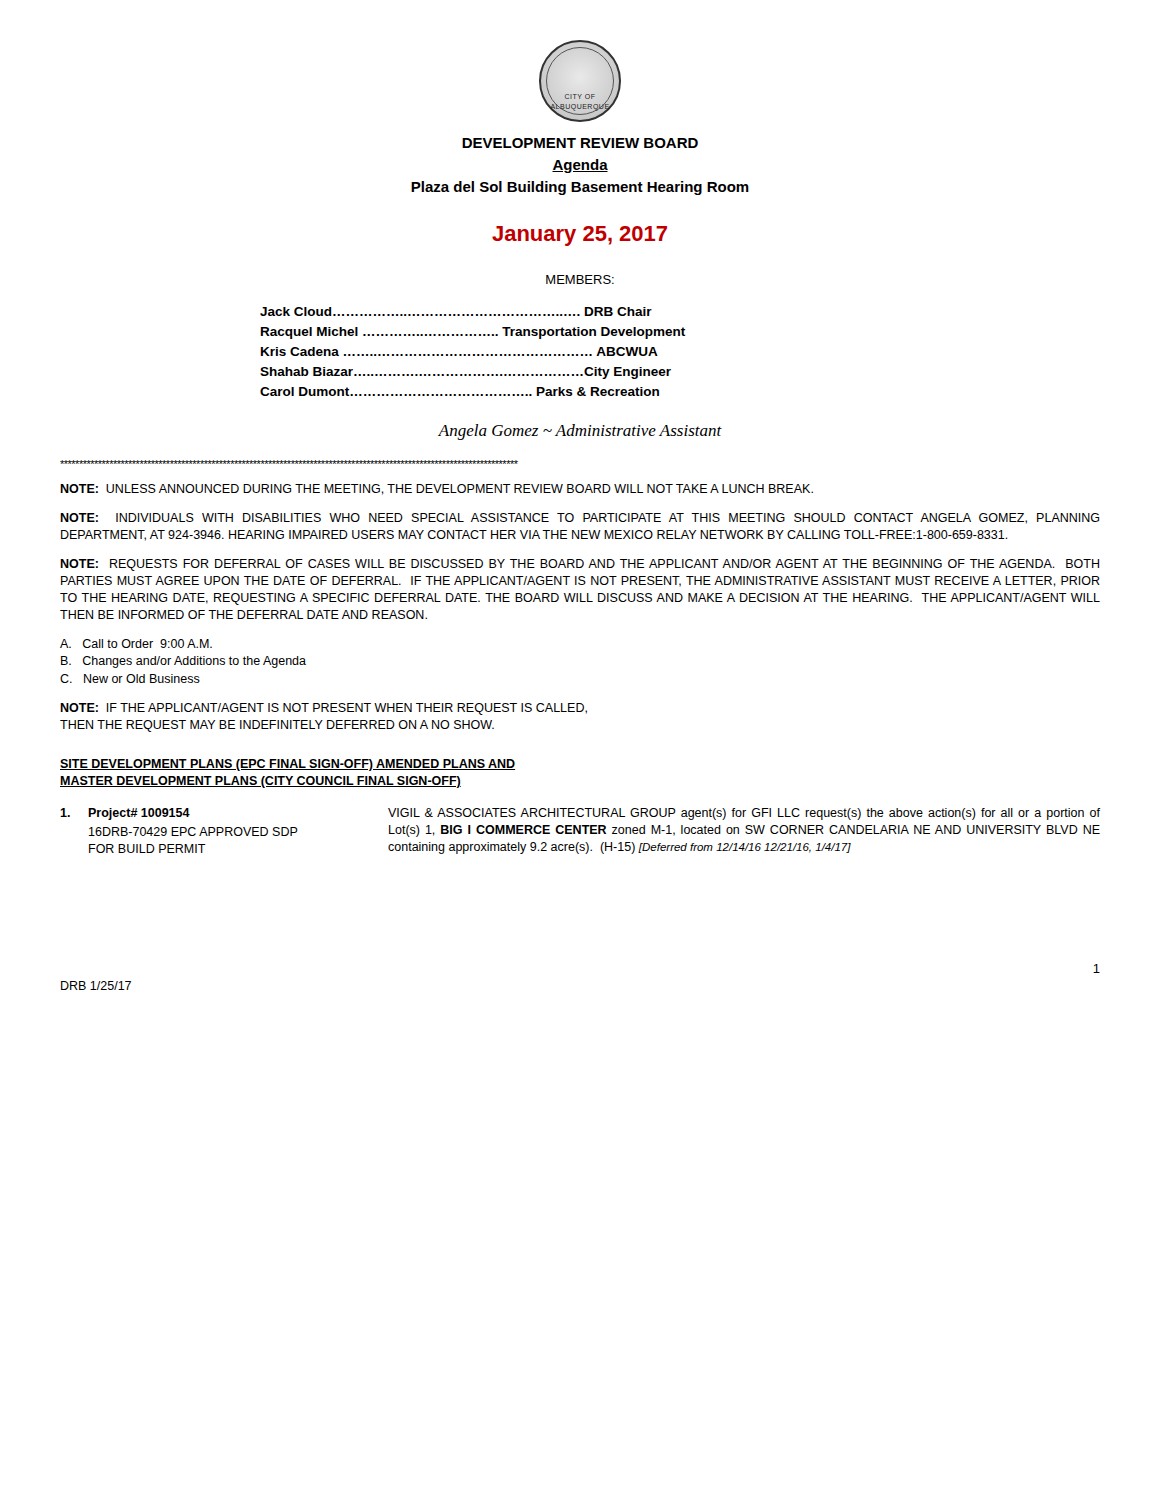CITY OF ALBUQUERQUE
DEVELOPMENT REVIEW BOARD
Agenda
Plaza del Sol Building Basement Hearing Room
January 25, 2017
MEMBERS:
Jack Cloud……………..……………………………..…. DRB Chair
Racquel Michel …………..…………….. Transportation Development
Kris Cadena ……..………………………………………… ABCWUA
Shahab Biazar…..……….……………….………………City Engineer
Carol Dumont………………………………….. Parks & Recreation
Angela Gomez ~ Administrative Assistant
*************************************************************************************************************************
NOTE: UNLESS ANNOUNCED DURING THE MEETING, THE DEVELOPMENT REVIEW BOARD WILL NOT TAKE A LUNCH BREAK.
NOTE: INDIVIDUALS WITH DISABILITIES WHO NEED SPECIAL ASSISTANCE TO PARTICIPATE AT THIS MEETING SHOULD CONTACT ANGELA GOMEZ, PLANNING DEPARTMENT, AT 924-3946. HEARING IMPAIRED USERS MAY CONTACT HER VIA THE NEW MEXICO RELAY NETWORK BY CALLING TOLL-FREE:1-800-659-8331.
NOTE: REQUESTS FOR DEFERRAL OF CASES WILL BE DISCUSSED BY THE BOARD AND THE APPLICANT AND/OR AGENT AT THE BEGINNING OF THE AGENDA. BOTH PARTIES MUST AGREE UPON THE DATE OF DEFERRAL. IF THE APPLICANT/AGENT IS NOT PRESENT, THE ADMINISTRATIVE ASSISTANT MUST RECEIVE A LETTER, PRIOR TO THE HEARING DATE, REQUESTING A SPECIFIC DEFERRAL DATE. THE BOARD WILL DISCUSS AND MAKE A DECISION AT THE HEARING. THE APPLICANT/AGENT WILL THEN BE INFORMED OF THE DEFERRAL DATE AND REASON.
A. Call to Order 9:00 A.M.
B. Changes and/or Additions to the Agenda
C. New or Old Business
NOTE: IF THE APPLICANT/AGENT IS NOT PRESENT WHEN THEIR REQUEST IS CALLED,
THEN THE REQUEST MAY BE INDEFINITELY DEFERRED ON A NO SHOW.
SITE DEVELOPMENT PLANS (EPC FINAL SIGN-OFF) AMENDED PLANS AND
MASTER DEVELOPMENT PLANS (CITY COUNCIL FINAL SIGN-OFF)
| 1. | Project# 1009154 16DRB-70429 EPC APPROVED SDP FOR BUILD PERMIT | VIGIL & ASSOCIATES ARCHITECTURAL GROUP agent(s) for GFI LLC request(s) the above action(s) for all or a portion of Lot(s) 1, BIG I COMMERCE CENTER zoned M-1, located on SW CORNER CANDELARIA NE AND UNIVERSITY BLVD NE containing approximately 9.2 acre(s). (H-15) [Deferred from 12/14/16 12/21/16, 1/4/17] |
1 DRB 1/25/17